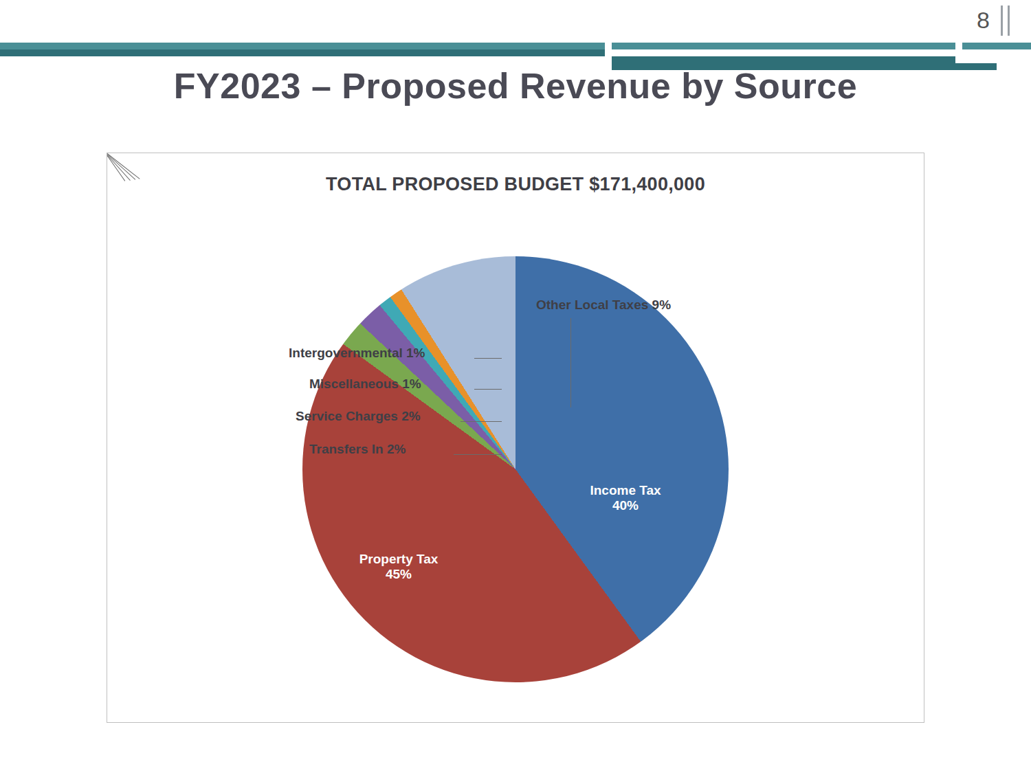8
FY2023 – Proposed Revenue by Source
TOTAL PROPOSED BUDGET $171,400,000
Income Tax
40%
Property Tax
45%
Other Local Taxes 9%
Intergovernmental 1%
Miscellaneous 1%
Service Charges 2%
Transfers In 2%